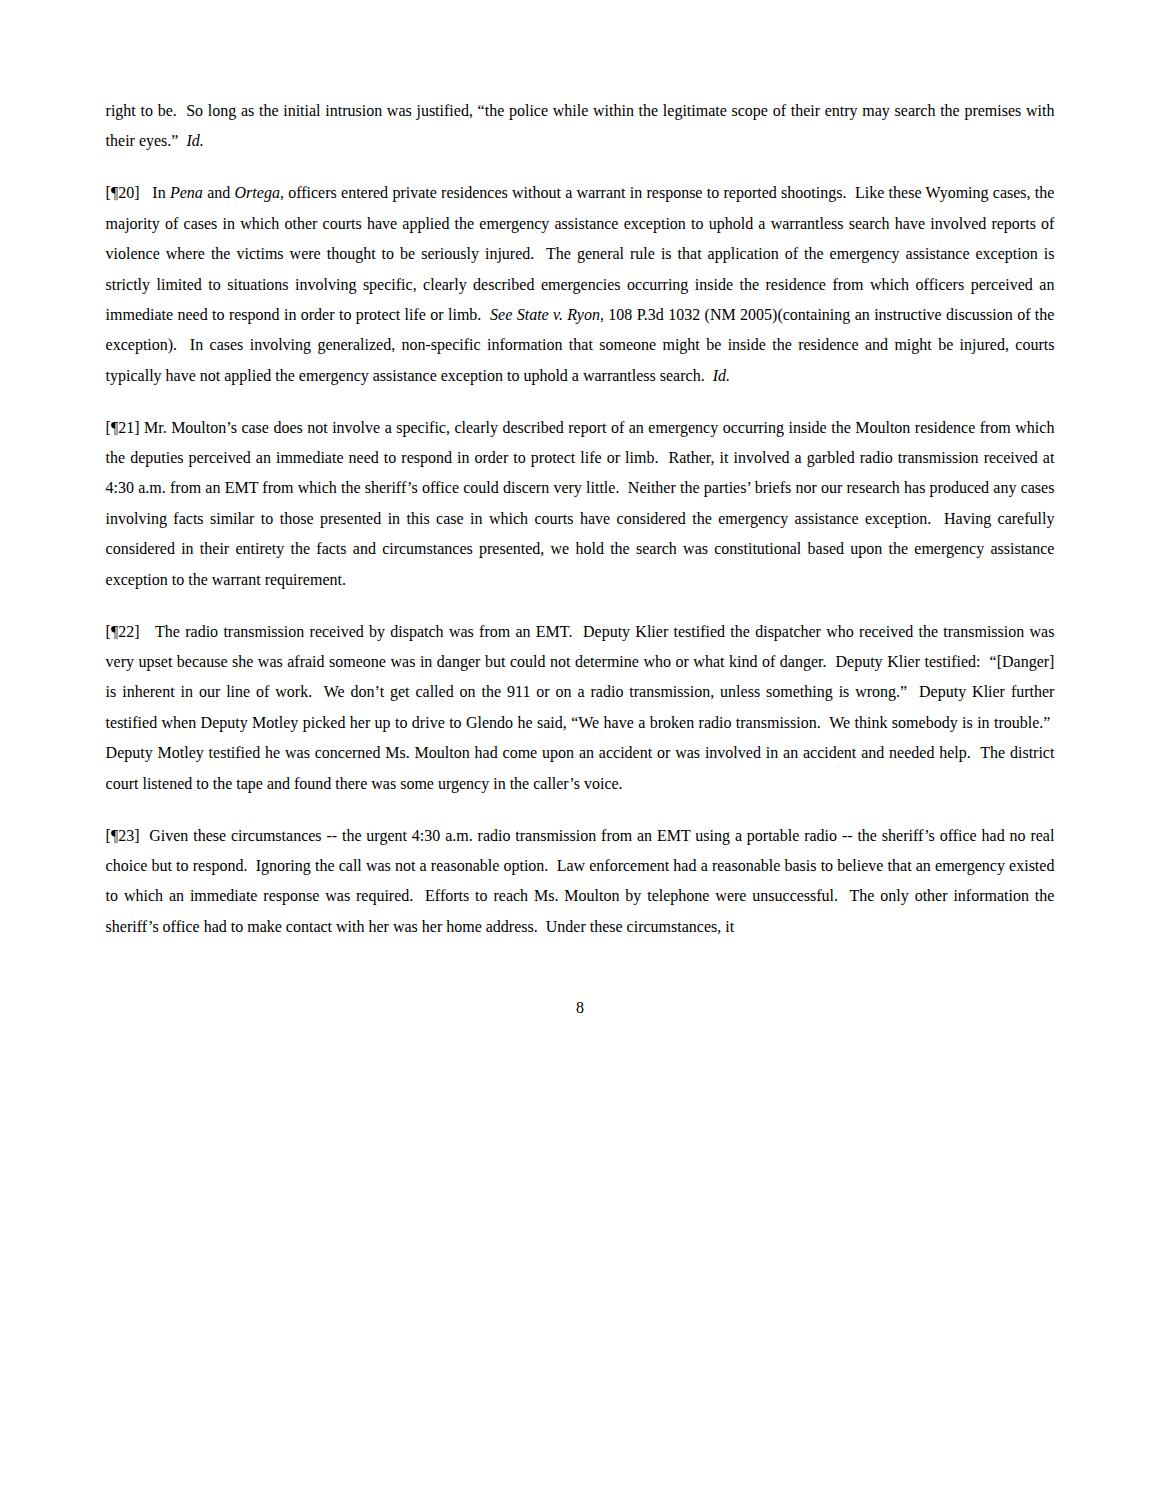right to be. So long as the initial intrusion was justified, “the police while within the legitimate scope of their entry may search the premises with their eyes.” Id.
[¶20] In Pena and Ortega, officers entered private residences without a warrant in response to reported shootings. Like these Wyoming cases, the majority of cases in which other courts have applied the emergency assistance exception to uphold a warrantless search have involved reports of violence where the victims were thought to be seriously injured. The general rule is that application of the emergency assistance exception is strictly limited to situations involving specific, clearly described emergencies occurring inside the residence from which officers perceived an immediate need to respond in order to protect life or limb. See State v. Ryon, 108 P.3d 1032 (NM 2005)(containing an instructive discussion of the exception). In cases involving generalized, non-specific information that someone might be inside the residence and might be injured, courts typically have not applied the emergency assistance exception to uphold a warrantless search. Id.
[¶21] Mr. Moulton’s case does not involve a specific, clearly described report of an emergency occurring inside the Moulton residence from which the deputies perceived an immediate need to respond in order to protect life or limb. Rather, it involved a garbled radio transmission received at 4:30 a.m. from an EMT from which the sheriff’s office could discern very little. Neither the parties’ briefs nor our research has produced any cases involving facts similar to those presented in this case in which courts have considered the emergency assistance exception. Having carefully considered in their entirety the facts and circumstances presented, we hold the search was constitutional based upon the emergency assistance exception to the warrant requirement.
[¶22] The radio transmission received by dispatch was from an EMT. Deputy Klier testified the dispatcher who received the transmission was very upset because she was afraid someone was in danger but could not determine who or what kind of danger. Deputy Klier testified: “[Danger] is inherent in our line of work. We don’t get called on the 911 or on a radio transmission, unless something is wrong.” Deputy Klier further testified when Deputy Motley picked her up to drive to Glendo he said, “We have a broken radio transmission. We think somebody is in trouble.” Deputy Motley testified he was concerned Ms. Moulton had come upon an accident or was involved in an accident and needed help. The district court listened to the tape and found there was some urgency in the caller’s voice.
[¶23] Given these circumstances -- the urgent 4:30 a.m. radio transmission from an EMT using a portable radio -- the sheriff’s office had no real choice but to respond. Ignoring the call was not a reasonable option. Law enforcement had a reasonable basis to believe that an emergency existed to which an immediate response was required. Efforts to reach Ms. Moulton by telephone were unsuccessful. The only other information the sheriff’s office had to make contact with her was her home address. Under these circumstances, it
8